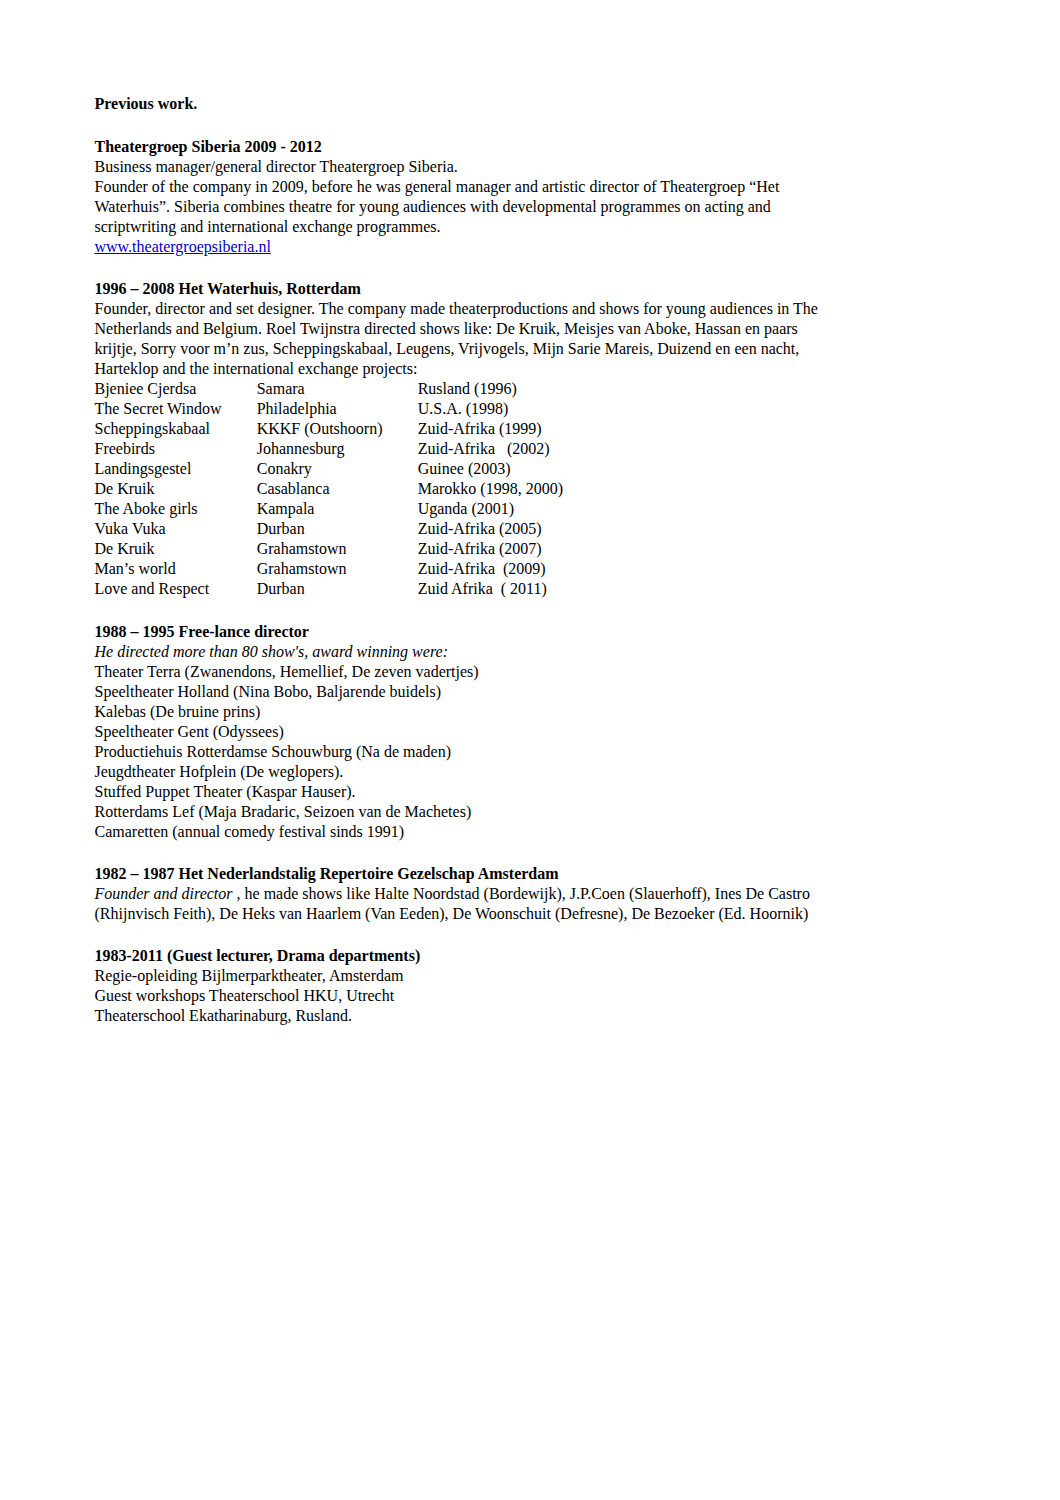Previous work.
Theatergroep Siberia 2009 - 2012
Business manager/general director Theatergroep Siberia.
Founder of the company in 2009, before he was general manager and artistic director of Theatergroep “Het Waterhuis”. Siberia combines theatre for young audiences with developmental programmes on acting and scriptwriting and international exchange programmes.
www.theatergroepsiberia.nl
1996 – 2008 Het Waterhuis, Rotterdam
Founder, director and set designer. The company made theaterproductions and shows for young audiences in The Netherlands and Belgium. Roel Twijnstra directed shows like: De Kruik, Meisjes van Aboke, Hassan en paars krijtje, Sorry voor m’n zus, Scheppingskabaal, Leugens, Vrijvogels, Mijn Sarie Mareis, Duizend en een nacht, Harteklop and the international exchange projects:
| Bjeniee Cjerdsa | Samara | Rusland (1996) |
| The Secret Window | Philadelphia | U.S.A. (1998) |
| Scheppingskabaal | KKKF (Outshoorn) | Zuid-Afrika (1999) |
| Freebirds | Johannesburg | Zuid-Afrika (2002) |
| Landingsgestel | Conakry | Guinee (2003) |
| De Kruik | Casablanca | Marokko (1998, 2000) |
| The Aboke girls | Kampala | Uganda (2001) |
| Vuka Vuka | Durban | Zuid-Afrika (2005) |
| De Kruik | Grahamstown | Zuid-Afrika (2007) |
| Man’s world | Grahamstown | Zuid-Afrika (2009) |
| Love and Respect | Durban | Zuid Afrika ( 2011) |
1988 – 1995 Free-lance director
He directed more than 80 show's, award winning were:
Theater Terra (Zwanendons, Hemellief, De zeven vadertjes)
Speeltheater Holland (Nina Bobo, Baljarende buidels)
Kalebas (De bruine prins)
Speeltheater Gent (Odyssees)
Productiehuis Rotterdamse Schouwburg (Na de maden)
Jeugdtheater Hofplein (De weglopers).
Stuffed Puppet Theater (Kaspar Hauser).
Rotterdams Lef (Maja Bradaric, Seizoen van de Machetes)
Camaretten (annual comedy festival sinds 1991)
1982 – 1987 Het Nederlandstalig Repertoire Gezelschap Amsterdam
Founder and director , he made shows like Halte Noordstad (Bordewijk), J.P.Coen (Slauerhoff), Ines De Castro (Rhijnvisch Feith), De Heks van Haarlem (Van Eeden), De Woonschuit (Defresne), De Bezoeker (Ed. Hoornik)
1983-2011 (Guest lecturer, Drama departments)
Regie-opleiding Bijlmerparktheater, Amsterdam
Guest workshops Theaterschool HKU, Utrecht
Theaterschool Ekatharinaburg, Rusland.